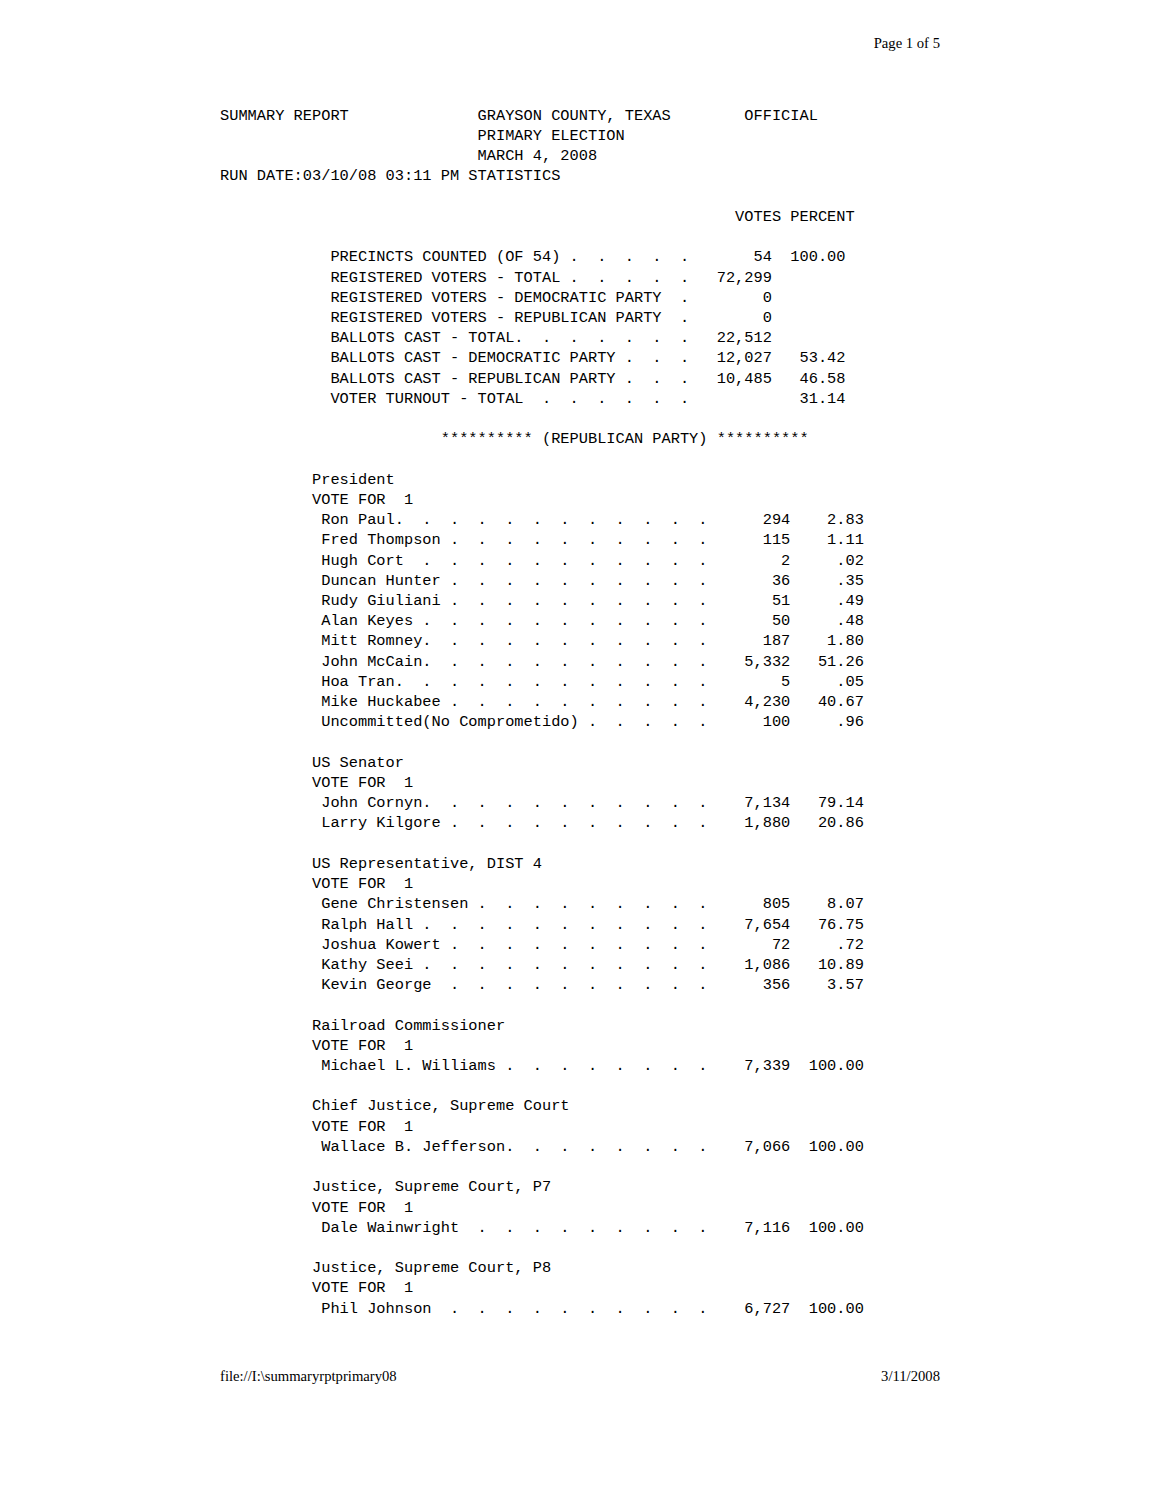Page 1 of 5
SUMMARY REPORT              GRAYSON COUNTY, TEXAS        OFFICIAL
                            PRIMARY ELECTION
                            MARCH 4, 2008
RUN DATE:03/10/08 03:11 PM STATISTICS

                                                        VOTES PERCENT

            PRECINCTS COUNTED (OF 54) .  .  .  .  .       54  100.00
            REGISTERED VOTERS - TOTAL .  .  .  .  .   72,299
            REGISTERED VOTERS - DEMOCRATIC PARTY  .        0
            REGISTERED VOTERS - REPUBLICAN PARTY  .        0
            BALLOTS CAST - TOTAL.  .  .  .  .  .  .   22,512
            BALLOTS CAST - DEMOCRATIC PARTY .  .  .   12,027   53.42
            BALLOTS CAST - REPUBLICAN PARTY .  .  .   10,485   46.58
            VOTER TURNOUT - TOTAL  .  .  .  .  .  .            31.14

                        ********** (REPUBLICAN PARTY) **********

          President
          VOTE FOR  1
           Ron Paul.  .  .  .  .  .  .  .  .  .  .  .      294    2.83
           Fred Thompson .  .  .  .  .  .  .  .  .  .      115    1.11
           Hugh Cort  .  .  .  .  .  .  .  .  .  .  .        2     .02
           Duncan Hunter .  .  .  .  .  .  .  .  .  .       36     .35
           Rudy Giuliani .  .  .  .  .  .  .  .  .  .       51     .49
           Alan Keyes .  .  .  .  .  .  .  .  .  .  .       50     .48
           Mitt Romney.  .  .  .  .  .  .  .  .  .  .      187    1.80
           John McCain.  .  .  .  .  .  .  .  .  .  .    5,332   51.26
           Hoa Tran.  .  .  .  .  .  .  .  .  .  .  .        5     .05
           Mike Huckabee .  .  .  .  .  .  .  .  .  .    4,230   40.67
           Uncommitted(No Comprometido) .  .  .  .  .      100     .96

          US Senator
          VOTE FOR  1
           John Cornyn.  .  .  .  .  .  .  .  .  .  .    7,134   79.14
           Larry Kilgore .  .  .  .  .  .  .  .  .  .    1,880   20.86

          US Representative, DIST 4
          VOTE FOR  1
           Gene Christensen .  .  .  .  .  .  .  .  .      805    8.07
           Ralph Hall .  .  .  .  .  .  .  .  .  .  .    7,654   76.75
           Joshua Kowert .  .  .  .  .  .  .  .  .  .       72     .72
           Kathy Seei .  .  .  .  .  .  .  .  .  .  .    1,086   10.89
           Kevin George  .  .  .  .  .  .  .  .  .  .      356    3.57

          Railroad Commissioner
          VOTE FOR  1
           Michael L. Williams .  .  .  .  .  .  .  .    7,339  100.00

          Chief Justice, Supreme Court
          VOTE FOR  1
           Wallace B. Jefferson.  .  .  .  .  .  .  .    7,066  100.00

          Justice, Supreme Court, P7
          VOTE FOR  1
           Dale Wainwright  .  .  .  .  .  .  .  .  .    7,116  100.00

          Justice, Supreme Court, P8
          VOTE FOR  1
           Phil Johnson  .  .  .  .  .  .  .  .  .  .    6,727  100.00
file://I:\summaryrptprimary08 3/11/2008